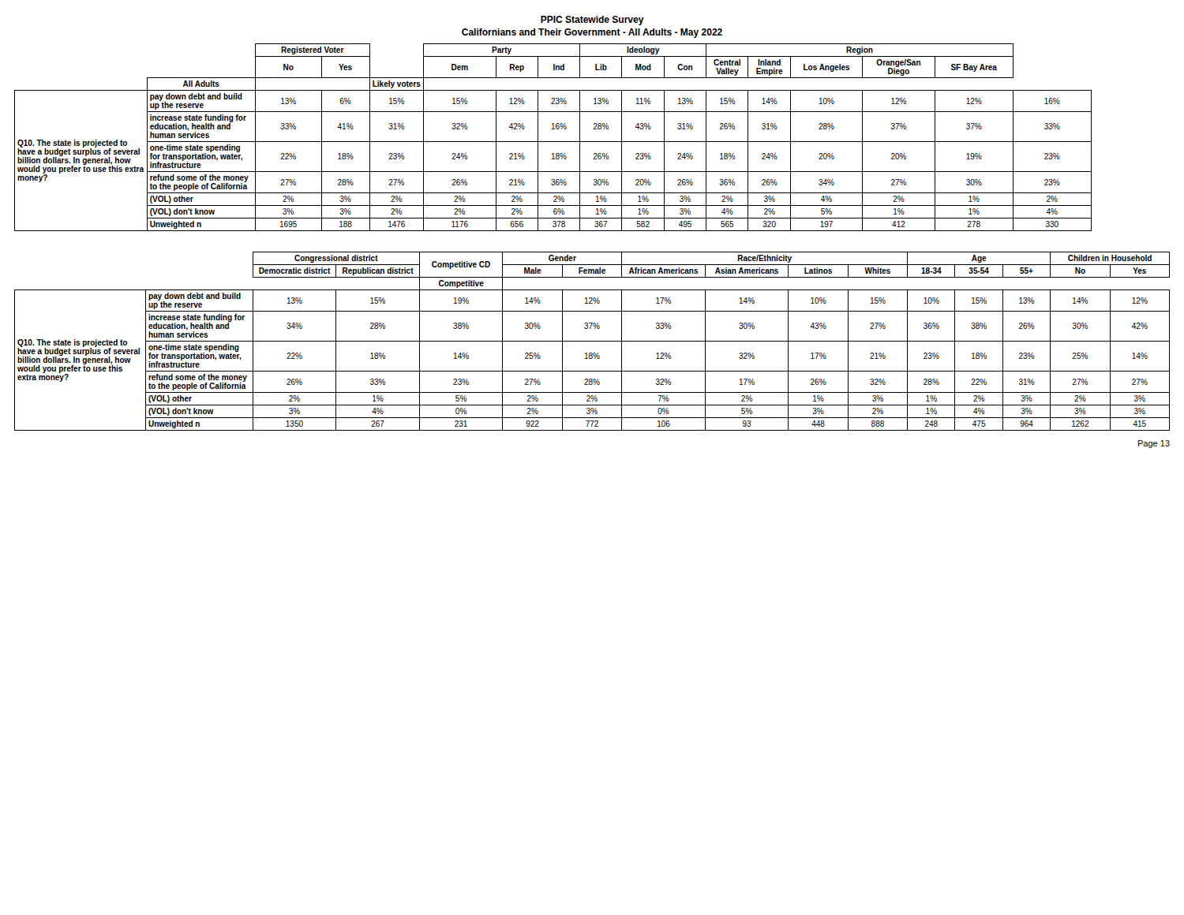PPIC Statewide Survey
Californians and Their Government - All Adults - May 2022
| | | Registered Voter | | Party | Ideology | Region |
| --- | --- | --- | --- | --- | --- | --- |
| No | Yes | Dem | Rep | Ind | Lib | Mod | Con | Central Valley | Inland Empire | Los Angeles | Orange/San Diego | SF Bay Area |
| | All Adults | | | Likely voters | | | | | | | | | | | |
| Q10. The state is projected to have a budget surplus of several billion dollars. In general, how would you prefer to use this extra money? | pay down debt and build up the reserve | 13% | 6% | 15% | 15% | 12% | 23% | 13% | 11% | 13% | 15% | 14% | 10% | 12% | 12% | 16% |
| increase state funding for education, health and human services | 33% | 41% | 31% | 32% | 42% | 16% | 28% | 43% | 31% | 26% | 31% | 28% | 37% | 37% | 33% |
| one-time state spending for transportation, water, infrastructure | 22% | 18% | 23% | 24% | 21% | 18% | 26% | 23% | 24% | 18% | 24% | 20% | 20% | 19% | 23% |
| refund some of the money to the people of California | 27% | 28% | 27% | 26% | 21% | 36% | 30% | 20% | 26% | 36% | 26% | 34% | 27% | 30% | 23% |
| (VOL) other | 2% | 3% | 2% | 2% | 2% | 2% | 1% | 1% | 3% | 2% | 3% | 4% | 2% | 1% | 2% |
| (VOL) don't know | 3% | 3% | 2% | 2% | 2% | 6% | 1% | 1% | 3% | 4% | 2% | 5% | 1% | 1% | 4% |
| Unweighted n | 1695 | 188 | 1476 | 1176 | 656 | 378 | 367 | 582 | 495 | 565 | 320 | 197 | 412 | 278 | 330 |
| | | Congressional district | Competitive CD | Gender | Race/Ethnicity | Age | Children in Household |
| --- | --- | --- | --- | --- | --- | --- | --- |
| Democratic district | Republican district | Male | Female | African Americans | Asian Americans | Latinos | Whites | 18-34 | 35-54 | 55+ | No | Yes |
| | | | | Competitive | | | | | | | | | | | |
| Q10. The state is projected to have a budget surplus of several billion dollars. In general, how would you prefer to use this extra money? | pay down debt and build up the reserve | 13% | 15% | 19% | 14% | 12% | 17% | 14% | 10% | 15% | 10% | 15% | 13% | 14% | 12% |
| increase state funding for education, health and human services | 34% | 28% | 38% | 30% | 37% | 33% | 30% | 43% | 27% | 36% | 38% | 26% | 30% | 42% |
| one-time state spending for transportation, water, infrastructure | 22% | 18% | 14% | 25% | 18% | 12% | 32% | 17% | 21% | 23% | 18% | 23% | 25% | 14% |
| refund some of the money to the people of California | 26% | 33% | 23% | 27% | 28% | 32% | 17% | 26% | 32% | 28% | 22% | 31% | 27% | 27% |
| (VOL) other | 2% | 1% | 5% | 2% | 2% | 7% | 2% | 1% | 3% | 1% | 2% | 3% | 2% | 3% |
| (VOL) don't know | 3% | 4% | 0% | 2% | 3% | 0% | 5% | 3% | 2% | 1% | 4% | 3% | 3% | 3% |
| Unweighted n | 1350 | 267 | 231 | 922 | 772 | 106 | 93 | 448 | 888 | 248 | 475 | 964 | 1262 | 415 |
Page 13